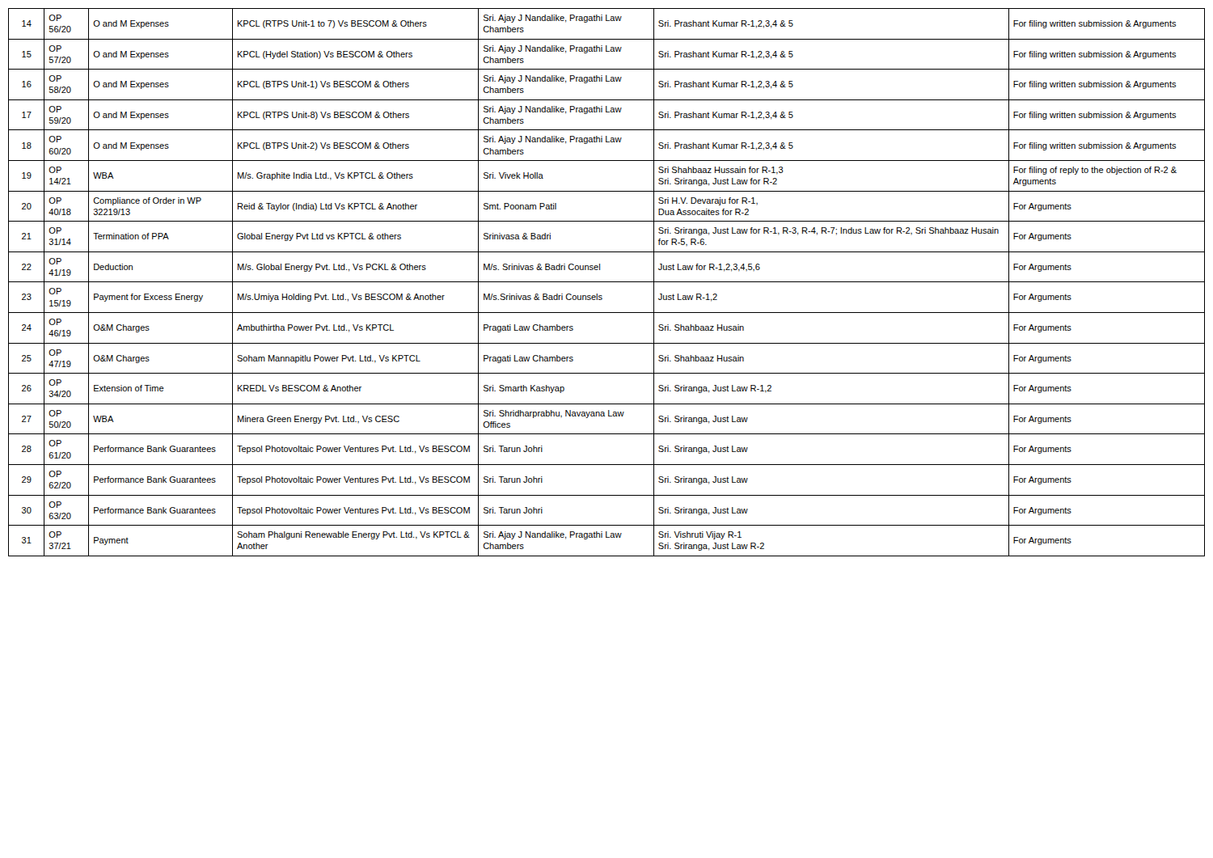| 14 | OP 56/20 | O and M Expenses | KPCL (RTPS Unit-1 to 7) Vs BESCOM & Others | Sri. Ajay J Nandalike, Pragathi Law Chambers | Sri. Prashant Kumar R-1,2,3,4 & 5 | For filing written submission & Arguments |
| 15 | OP 57/20 | O and M Expenses | KPCL (Hydel Station) Vs BESCOM & Others | Sri. Ajay J Nandalike, Pragathi Law Chambers | Sri. Prashant Kumar R-1,2,3,4 & 5 | For filing written submission & Arguments |
| 16 | OP 58/20 | O and M Expenses | KPCL (BTPS Unit-1) Vs BESCOM & Others | Sri. Ajay J Nandalike, Pragathi Law Chambers | Sri. Prashant Kumar R-1,2,3,4 & 5 | For filing written submission & Arguments |
| 17 | OP 59/20 | O and M Expenses | KPCL (RTPS Unit-8) Vs BESCOM & Others | Sri. Ajay J Nandalike, Pragathi Law Chambers | Sri. Prashant Kumar R-1,2,3,4 & 5 | For filing written submission & Arguments |
| 18 | OP 60/20 | O and M Expenses | KPCL (BTPS Unit-2) Vs BESCOM & Others | Sri. Ajay J Nandalike, Pragathi Law Chambers | Sri. Prashant Kumar R-1,2,3,4 & 5 | For filing written submission & Arguments |
| 19 | OP 14/21 | WBA | M/s. Graphite India Ltd., Vs KPTCL & Others | Sri. Vivek Holla | Sri Shahbaaz Hussain for R-1,3 Sri. Sriranga, Just Law for R-2 | For filing of reply to the objection of R-2 & Arguments |
| 20 | OP 40/18 | Compliance of Order in WP 32219/13 | Reid & Taylor (India) Ltd Vs KPTCL & Another | Smt. Poonam Patil | Sri H.V. Devaraju for R-1, Dua Assocaites for R-2 | For Arguments |
| 21 | OP 31/14 | Termination of PPA | Global Energy Pvt Ltd vs KPTCL & others | Srinivasa & Badri | Sri. Sriranga, Just Law for R-1, R-3, R-4, R-7; Indus Law for R-2, Sri Shahbaaz Husain for R-5, R-6. | For Arguments |
| 22 | OP 41/19 | Deduction | M/s. Global Energy Pvt. Ltd., Vs PCKL & Others | M/s. Srinivas & Badri Counsel | Just Law for R-1,2,3,4,5,6 | For Arguments |
| 23 | OP 15/19 | Payment for Excess Energy | M/s.Umiya Holding Pvt. Ltd., Vs BESCOM & Another | M/s.Srinivas & Badri Counsels | Just Law R-1,2 | For Arguments |
| 24 | OP 46/19 | O&M Charges | Ambuthirtha Power Pvt. Ltd., Vs KPTCL | Pragati Law Chambers | Sri. Shahbaaz Husain | For Arguments |
| 25 | OP 47/19 | O&M Charges | Soham Mannapitlu Power Pvt. Ltd., Vs KPTCL | Pragati Law Chambers | Sri. Shahbaaz Husain | For Arguments |
| 26 | OP 34/20 | Extension of Time | KREDL Vs BESCOM & Another | Sri. Smarth Kashyap | Sri. Sriranga, Just Law R-1,2 | For Arguments |
| 27 | OP 50/20 | WBA | Minera Green Energy Pvt. Ltd., Vs CESC | Sri. Shridharprabhu, Navayana Law Offices | Sri. Sriranga, Just Law | For Arguments |
| 28 | OP 61/20 | Performance Bank Guarantees | Tepsol Photovoltaic Power Ventures Pvt. Ltd., Vs BESCOM | Sri. Tarun Johri | Sri. Sriranga, Just Law | For Arguments |
| 29 | OP 62/20 | Performance Bank Guarantees | Tepsol Photovoltaic Power Ventures Pvt. Ltd., Vs BESCOM | Sri. Tarun Johri | Sri. Sriranga, Just Law | For Arguments |
| 30 | OP 63/20 | Performance Bank Guarantees | Tepsol Photovoltaic Power Ventures Pvt. Ltd., Vs BESCOM | Sri. Tarun Johri | Sri. Sriranga, Just Law | For Arguments |
| 31 | OP 37/21 | Payment | Soham Phalguni Renewable Energy Pvt. Ltd., Vs KPTCL & Another | Sri. Ajay J Nandalike, Pragathi Law Chambers | Sri. Vishruti Vijay R-1 Sri. Sriranga, Just Law R-2 | For Arguments |